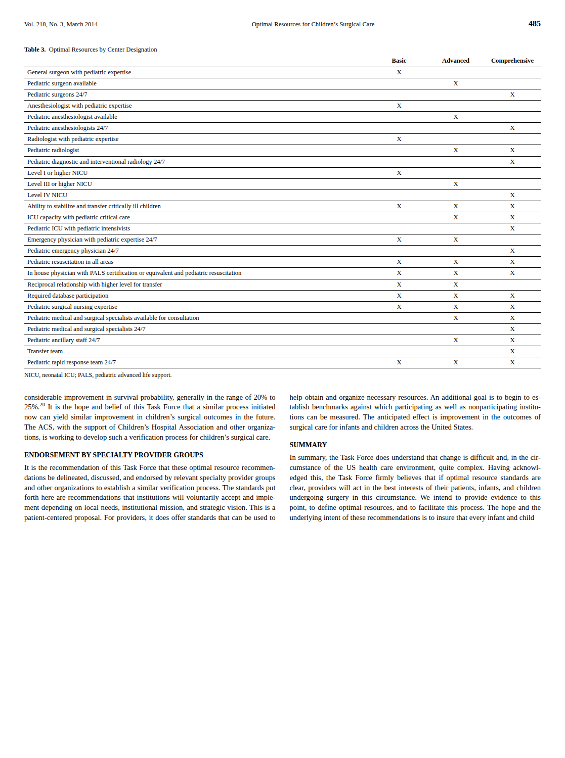Vol. 218, No. 3, March 2014
Optimal Resources for Children’s Surgical Care
485
Table 3. Optimal Resources by Center Designation
| | Basic | Advanced | Comprehensive |
| --- | --- | --- | --- |
| General surgeon with pediatric expertise | X | | |
| Pediatric surgeon available | | X | |
| Pediatric surgeons 24/7 | | | X |
| Anesthesiologist with pediatric expertise | X | | |
| Pediatric anesthesiologist available | | X | |
| Pediatric anesthesiologists 24/7 | | | X |
| Radiologist with pediatric expertise | X | | |
| Pediatric radiologist | | X | X |
| Pediatric diagnostic and interventional radiology 24/7 | | | X |
| Level I or higher NICU | X | | |
| Level III or higher NICU | | X | |
| Level IV NICU | | | X |
| Ability to stabilize and transfer critically ill children | X | X | X |
| ICU capacity with pediatric critical care | | X | X |
| Pediatric ICU with pediatric intensivists | | | X |
| Emergency physician with pediatric expertise 24/7 | X | X | |
| Pediatric emergency physician 24/7 | | | X |
| Pediatric resuscitation in all areas | X | X | X |
| In house physician with PALS certification or equivalent and pediatric resuscitation | X | X | X |
| Reciprocal relationship with higher level for transfer | X | X | |
| Required database participation | X | X | X |
| Pediatric surgical nursing expertise | X | X | X |
| Pediatric medical and surgical specialists available for consultation | | X | X |
| Pediatric medical and surgical specialists 24/7 | | | X |
| Pediatric ancillary staff 24/7 | | X | X |
| Transfer team | | | X |
| Pediatric rapid response team 24/7 | X | X | X |
NICU, neonatal ICU; PALS, pediatric advanced life support.
considerable improvement in survival probability, generally in the range of 20% to 25%.20 It is the hope and belief of this Task Force that a similar process initiated now can yield similar improvement in children’s surgical outcomes in the future. The ACS, with the support of Children’s Hospital Association and other organizations, is working to develop such a verification process for children’s surgical care.
Endorsement by Specialty Provider Groups
It is the recommendation of this Task Force that these optimal resource recommendations be delineated, discussed, and endorsed by relevant specialty provider groups and other organizations to establish a similar verification process. The standards put forth here are recommendations that institutions will voluntarily accept and implement depending on local needs, institutional mission, and strategic vision. This is a patient-centered proposal. For providers, it does offer standards that can be used to help obtain and organize necessary resources. An additional goal is to begin to establish benchmarks against which participating as well as nonparticipating institutions can be measured. The anticipated effect is improvement in the outcomes of surgical care for infants and children across the United States.
Summary
In summary, the Task Force does understand that change is difficult and, in the circumstance of the US health care environment, quite complex. Having acknowledged this, the Task Force firmly believes that if optimal resource standards are clear, providers will act in the best interests of their patients, infants, and children undergoing surgery in this circumstance. We intend to provide evidence to this point, to define optimal resources, and to facilitate this process. The hope and the underlying intent of these recommendations is to insure that every infant and child